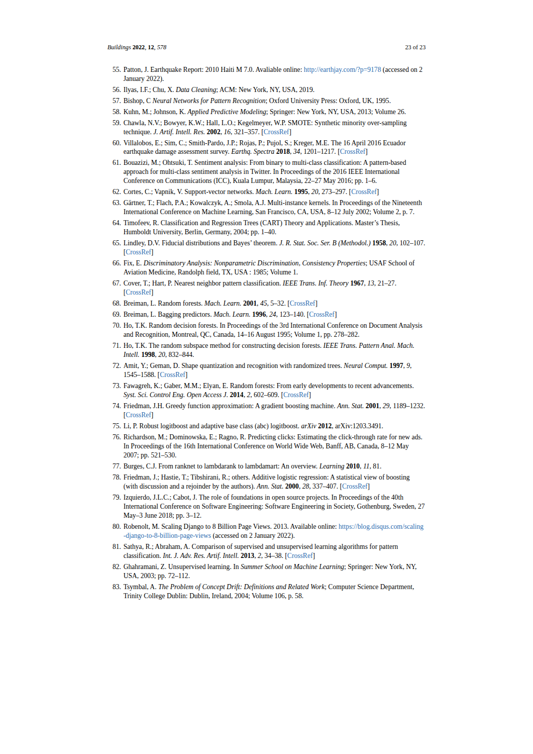Buildings 2022, 12, 578
23 of 23
Patton, J. Earthquake Report: 2010 Haiti M 7.0. Avaliable online: http://earthjay.com/?p=9178 (accessed on 2 January 2022).
Ilyas, I.F.; Chu, X. Data Cleaning; ACM: New York, NY, USA, 2019.
Bishop, C Neural Networks for Pattern Recognition; Oxford University Press: Oxford, UK, 1995.
Kuhn, M.; Johnson, K. Applied Predictive Modeling; Springer: New York, NY, USA, 2013; Volume 26.
Chawla, N.V.; Bowyer, K.W.; Hall, L.O.; Kegelmeyer, W.P. SMOTE: Synthetic minority over-sampling technique. J. Artif. Intell. Res. 2002, 16, 321–357. CrossRef
Villalobos, E.; Sim, C.; Smith-Pardo, J.P.; Rojas, P.; Pujol, S.; Kreger, M.E. The 16 April 2016 Ecuador earthquake damage assessment survey. Earthq. Spectra 2018, 34, 1201–1217. CrossRef
Bouazizi, M.; Ohtsuki, T. Sentiment analysis: From binary to multi-class classification: A pattern-based approach for multi-class sentiment analysis in Twitter. In Proceedings of the 2016 IEEE International Conference on Communications (ICC), Kuala Lumpur, Malaysia, 22–27 May 2016; pp. 1–6.
Cortes, C.; Vapnik, V. Support-vector networks. Mach. Learn. 1995, 20, 273–297. CrossRef
Gärtner, T.; Flach, P.A.; Kowalczyk, A.; Smola, A.J. Multi-instance kernels. In Proceedings of the Nineteenth International Conference on Machine Learning, San Francisco, CA, USA, 8–12 July 2002; Volume 2, p. 7.
Timofeev, R. Classification and Regression Trees (CART) Theory and Applications. Master’s Thesis, Humboldt University, Berlin, Germany, 2004; pp. 1–40.
Lindley, D.V. Fiducial distributions and Bayes’ theorem. J. R. Stat. Soc. Ser. B (Methodol.) 1958, 20, 102–107. CrossRef
Fix, E. Discriminatory Analysis: Nonparametric Discrimination, Consistency Properties; USAF School of Aviation Medicine, Randolph field, TX, USA : 1985; Volume 1.
Cover, T.; Hart, P. Nearest neighbor pattern classification. IEEE Trans. Inf. Theory 1967, 13, 21–27. CrossRef
Breiman, L. Random forests. Mach. Learn. 2001, 45, 5–32. CrossRef
Breiman, L. Bagging predictors. Mach. Learn. 1996, 24, 123–140. CrossRef
Ho, T.K. Random decision forests. In Proceedings of the 3rd International Conference on Document Analysis and Recognition, Montreal, QC, Canada, 14–16 August 1995; Volume 1, pp. 278–282.
Ho, T.K. The random subspace method for constructing decision forests. IEEE Trans. Pattern Anal. Mach. Intell. 1998, 20, 832–844.
Amit, Y.; Geman, D. Shape quantization and recognition with randomized trees. Neural Comput. 1997, 9, 1545–1588. CrossRef
Fawagreh, K.; Gaber, M.M.; Elyan, E. Random forests: From early developments to recent advancements. Syst. Sci. Control Eng. Open Access J. 2014, 2, 602–609. CrossRef
Friedman, J.H. Greedy function approximation: A gradient boosting machine. Ann. Stat. 2001, 29, 1189–1232. CrossRef
Li, P. Robust logitboost and adaptive base class (abc) logitboost. arXiv 2012, arXiv:1203.3491.
Richardson, M.; Dominowska, E.; Ragno, R. Predicting clicks: Estimating the click-through rate for new ads. In Proceedings of the 16th International Conference on World Wide Web, Banff, AB, Canada, 8–12 May 2007; pp. 521–530.
Burges, C.J. From ranknet to lambdarank to lambdamart: An overview. Learning 2010, 11, 81.
Friedman, J.; Hastie, T.; Tibshirani, R.; others. Additive logistic regression: A statistical view of boosting (with discussion and a rejoinder by the authors). Ann. Stat. 2000, 28, 337–407. CrossRef
Izquierdo, J.L.C.; Cabot, J. The role of foundations in open source projects. In Proceedings of the 40th International Conference on Software Engineering: Software Engineering in Society, Gothenburg, Sweden, 27 May–3 June 2018; pp. 3–12.
Robenolt, M. Scaling Django to 8 Billion Page Views. 2013. Available online: https://blog.disqus.com/scaling-django-to-8-billion-page-views (accessed on 2 January 2022).
Sathya, R.; Abraham, A. Comparison of supervised and unsupervised learning algorithms for pattern classification. Int. J. Adv. Res. Artif. Intell. 2013, 2, 34–38. CrossRef
Ghahramani, Z. Unsupervised learning. In Summer School on Machine Learning; Springer: New York, NY, USA, 2003; pp. 72–112.
Tsymbal, A. The Problem of Concept Drift: Definitions and Related Work; Computer Science Department, Trinity College Dublin: Dublin, Ireland, 2004; Volume 106, p. 58.